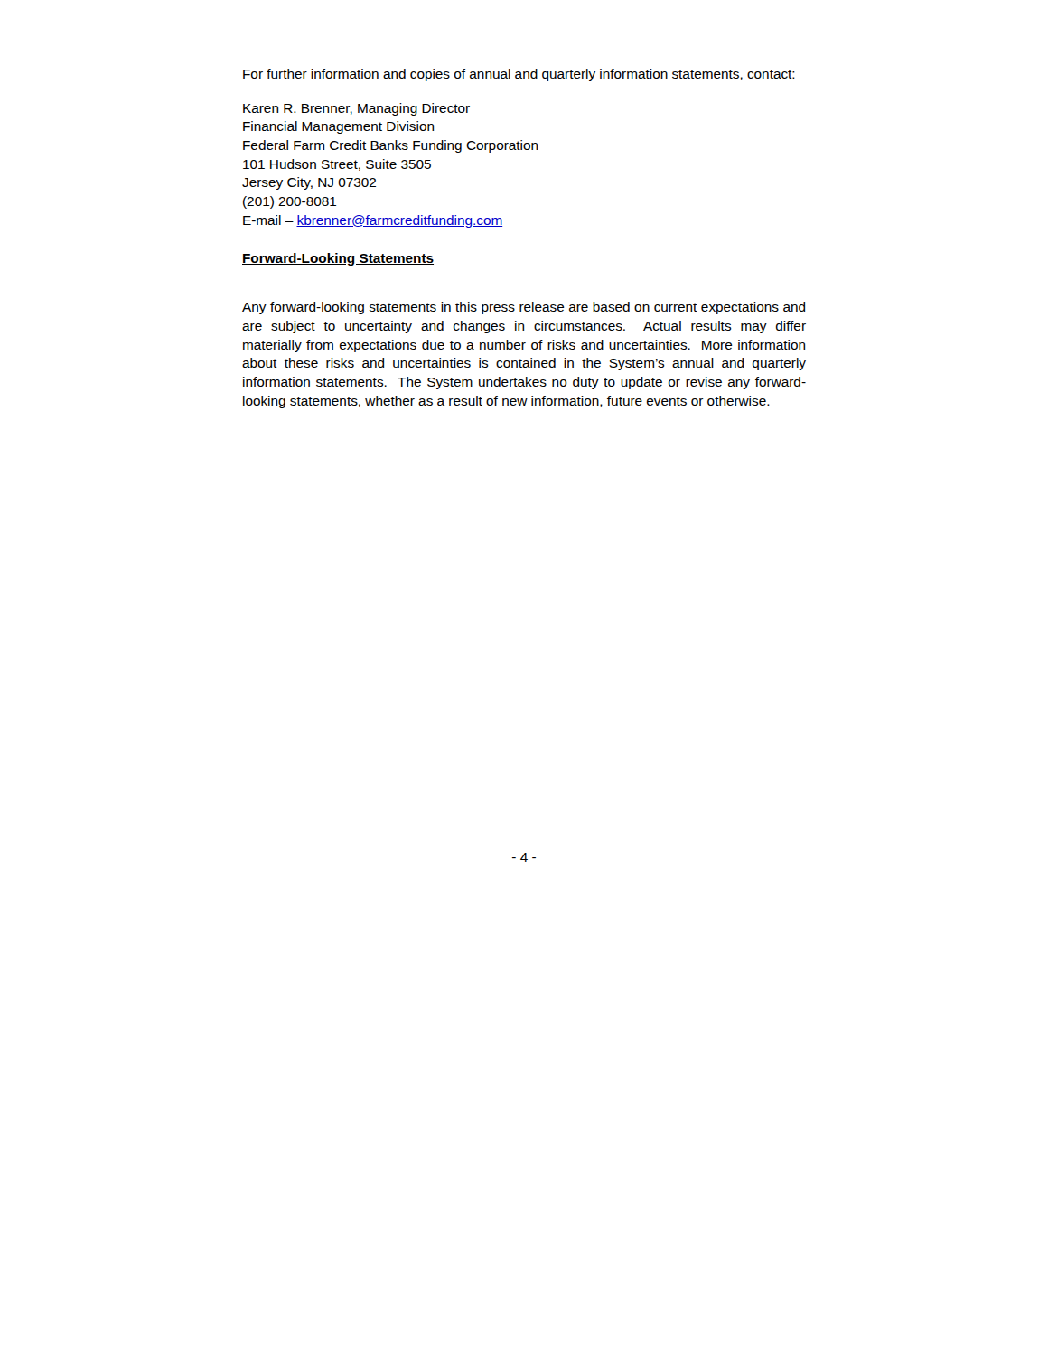For further information and copies of annual and quarterly information statements, contact:
Karen R. Brenner, Managing Director
Financial Management Division
Federal Farm Credit Banks Funding Corporation
101 Hudson Street, Suite 3505
Jersey City, NJ 07302
(201) 200-8081
E-mail – kbrenner@farmcreditfunding.com
Forward-Looking Statements
Any forward-looking statements in this press release are based on current expectations and are subject to uncertainty and changes in circumstances. Actual results may differ materially from expectations due to a number of risks and uncertainties. More information about these risks and uncertainties is contained in the System’s annual and quarterly information statements. The System undertakes no duty to update or revise any forward-looking statements, whether as a result of new information, future events or otherwise.
- 4 -